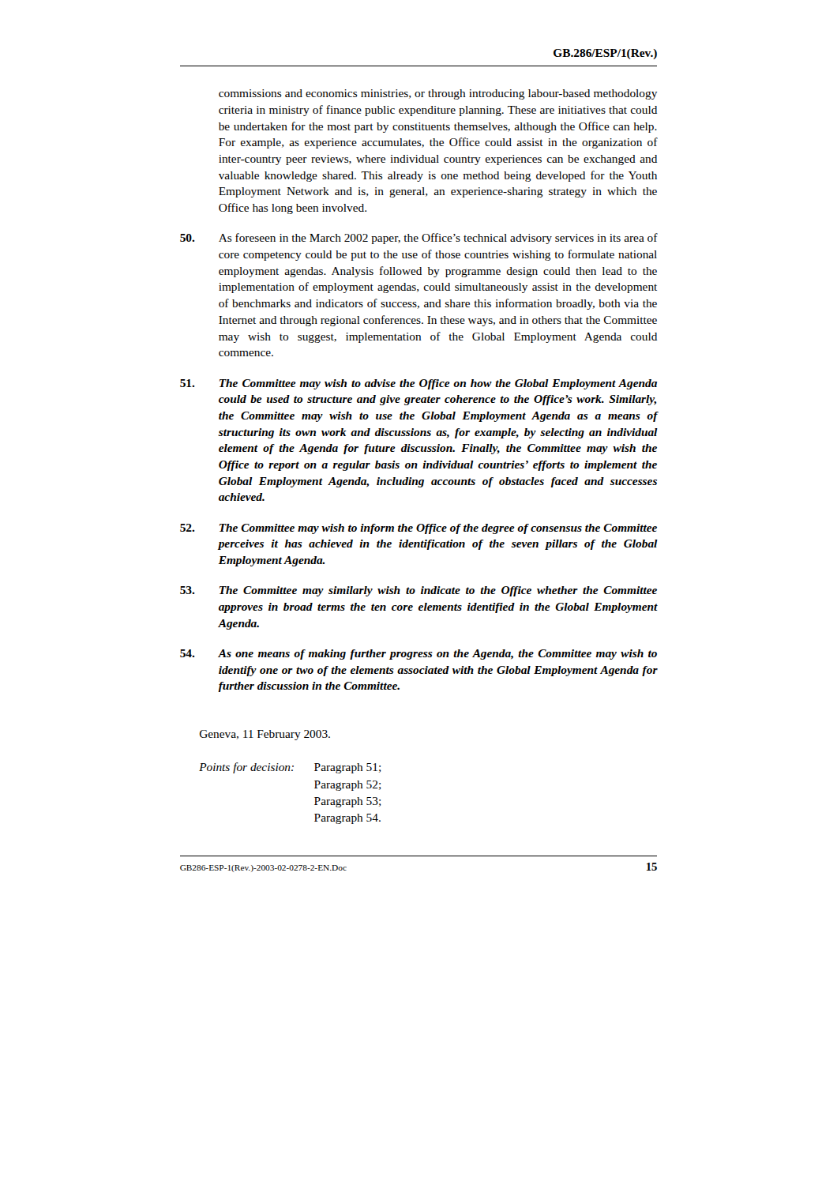GB.286/ESP/1(Rev.)
commissions and economics ministries, or through introducing labour-based methodology criteria in ministry of finance public expenditure planning. These are initiatives that could be undertaken for the most part by constituents themselves, although the Office can help. For example, as experience accumulates, the Office could assist in the organization of inter-country peer reviews, where individual country experiences can be exchanged and valuable knowledge shared. This already is one method being developed for the Youth Employment Network and is, in general, an experience-sharing strategy in which the Office has long been involved.
50. As foreseen in the March 2002 paper, the Office’s technical advisory services in its area of core competency could be put to the use of those countries wishing to formulate national employment agendas. Analysis followed by programme design could then lead to the implementation of employment agendas, could simultaneously assist in the development of benchmarks and indicators of success, and share this information broadly, both via the Internet and through regional conferences. In these ways, and in others that the Committee may wish to suggest, implementation of the Global Employment Agenda could commence.
51. The Committee may wish to advise the Office on how the Global Employment Agenda could be used to structure and give greater coherence to the Office’s work. Similarly, the Committee may wish to use the Global Employment Agenda as a means of structuring its own work and discussions as, for example, by selecting an individual element of the Agenda for future discussion. Finally, the Committee may wish the Office to report on a regular basis on individual countries’ efforts to implement the Global Employment Agenda, including accounts of obstacles faced and successes achieved.
52. The Committee may wish to inform the Office of the degree of consensus the Committee perceives it has achieved in the identification of the seven pillars of the Global Employment Agenda.
53. The Committee may similarly wish to indicate to the Office whether the Committee approves in broad terms the ten core elements identified in the Global Employment Agenda.
54. As one means of making further progress on the Agenda, the Committee may wish to identify one or two of the elements associated with the Global Employment Agenda for further discussion in the Committee.
Geneva, 11 February 2003.
| Points for decision: | Paragraph 51; |
| | Paragraph 52; |
| | Paragraph 53; |
| | Paragraph 54. |
GB286-ESP-1(Rev.)-2003-02-0278-2-EN.Doc 15